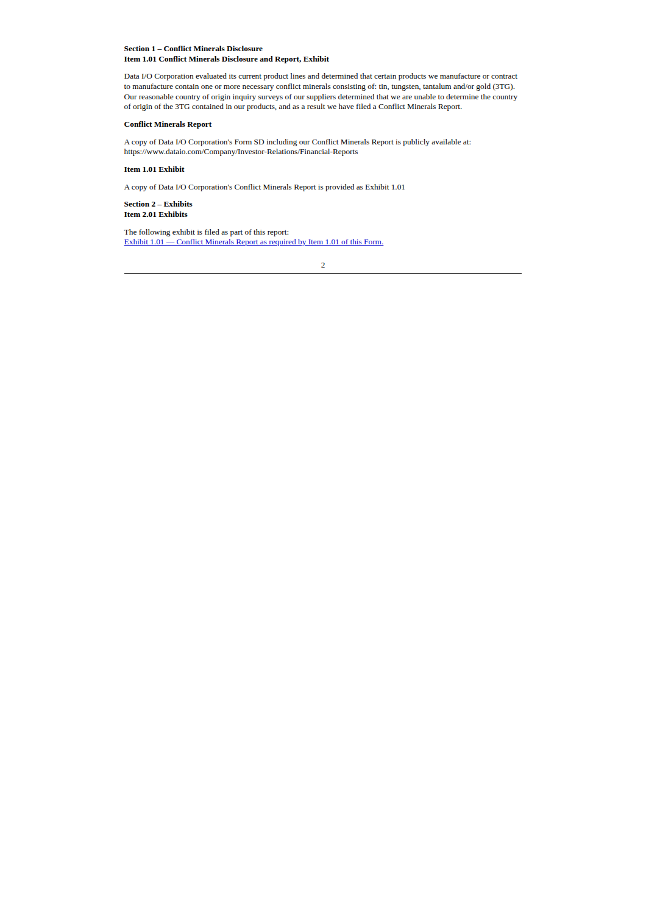Section 1 – Conflict Minerals Disclosure
Item 1.01 Conflict Minerals Disclosure and Report, Exhibit
Data I/O Corporation evaluated its current product lines and determined that certain products we manufacture or contract to manufacture contain one or more necessary conflict minerals consisting of: tin, tungsten, tantalum and/or gold (3TG). Our reasonable country of origin inquiry surveys of our suppliers determined that we are unable to determine the country of origin of the 3TG contained in our products, and as a result we have filed a Conflict Minerals Report.
Conflict Minerals Report
A copy of Data I/O Corporation's Form SD including our Conflict Minerals Report is publicly available at:
https://www.dataio.com/Company/Investor-Relations/Financial-Reports
Item 1.01 Exhibit
A copy of Data I/O Corporation's Conflict Minerals Report is provided as Exhibit 1.01
Section 2 – Exhibits
Item 2.01 Exhibits
The following exhibit is filed as part of this report:
Exhibit 1.01 — Conflict Minerals Report as required by Item 1.01 of this Form.
2